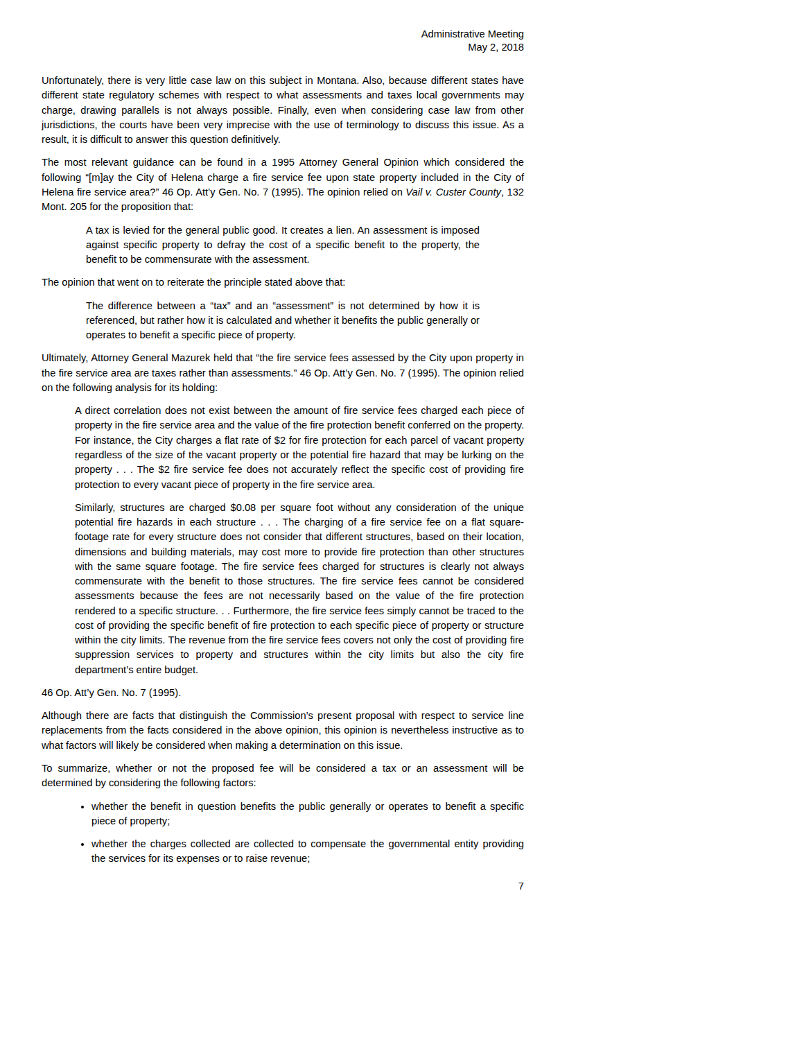Administrative Meeting May 2, 2018
Unfortunately, there is very little case law on this subject in Montana. Also, because different states have different state regulatory schemes with respect to what assessments and taxes local governments may charge, drawing parallels is not always possible. Finally, even when considering case law from other jurisdictions, the courts have been very imprecise with the use of terminology to discuss this issue. As a result, it is difficult to answer this question definitively.
The most relevant guidance can be found in a 1995 Attorney General Opinion which considered the following “[m]ay the City of Helena charge a fire service fee upon state property included in the City of Helena fire service area?” 46 Op. Att’y Gen. No. 7 (1995). The opinion relied on Vail v. Custer County, 132 Mont. 205 for the proposition that:
A tax is levied for the general public good. It creates a lien. An assessment is imposed against specific property to defray the cost of a specific benefit to the property, the benefit to be commensurate with the assessment.
The opinion that went on to reiterate the principle stated above that:
The difference between a “tax” and an “assessment” is not determined by how it is referenced, but rather how it is calculated and whether it benefits the public generally or operates to benefit a specific piece of property.
Ultimately, Attorney General Mazurek held that “the fire service fees assessed by the City upon property in the fire service area are taxes rather than assessments.” 46 Op. Att’y Gen. No. 7 (1995). The opinion relied on the following analysis for its holding:
A direct correlation does not exist between the amount of fire service fees charged each piece of property in the fire service area and the value of the fire protection benefit conferred on the property. For instance, the City charges a flat rate of $2 for fire protection for each parcel of vacant property regardless of the size of the vacant property or the potential fire hazard that may be lurking on the property . . . The $2 fire service fee does not accurately reflect the specific cost of providing fire protection to every vacant piece of property in the fire service area.
Similarly, structures are charged $0.08 per square foot without any consideration of the unique potential fire hazards in each structure . . . The charging of a fire service fee on a flat square-footage rate for every structure does not consider that different structures, based on their location, dimensions and building materials, may cost more to provide fire protection than other structures with the same square footage. The fire service fees charged for structures is clearly not always commensurate with the benefit to those structures. The fire service fees cannot be considered assessments because the fees are not necessarily based on the value of the fire protection rendered to a specific structure. . . Furthermore, the fire service fees simply cannot be traced to the cost of providing the specific benefit of fire protection to each specific piece of property or structure within the city limits. The revenue from the fire service fees covers not only the cost of providing fire suppression services to property and structures within the city limits but also the city fire department’s entire budget.
46 Op. Att’y Gen. No. 7 (1995).
Although there are facts that distinguish the Commission’s present proposal with respect to service line replacements from the facts considered in the above opinion, this opinion is nevertheless instructive as to what factors will likely be considered when making a determination on this issue.
To summarize, whether or not the proposed fee will be considered a tax or an assessment will be determined by considering the following factors:
whether the benefit in question benefits the public generally or operates to benefit a specific piece of property;
whether the charges collected are collected to compensate the governmental entity providing the services for its expenses or to raise revenue;
7